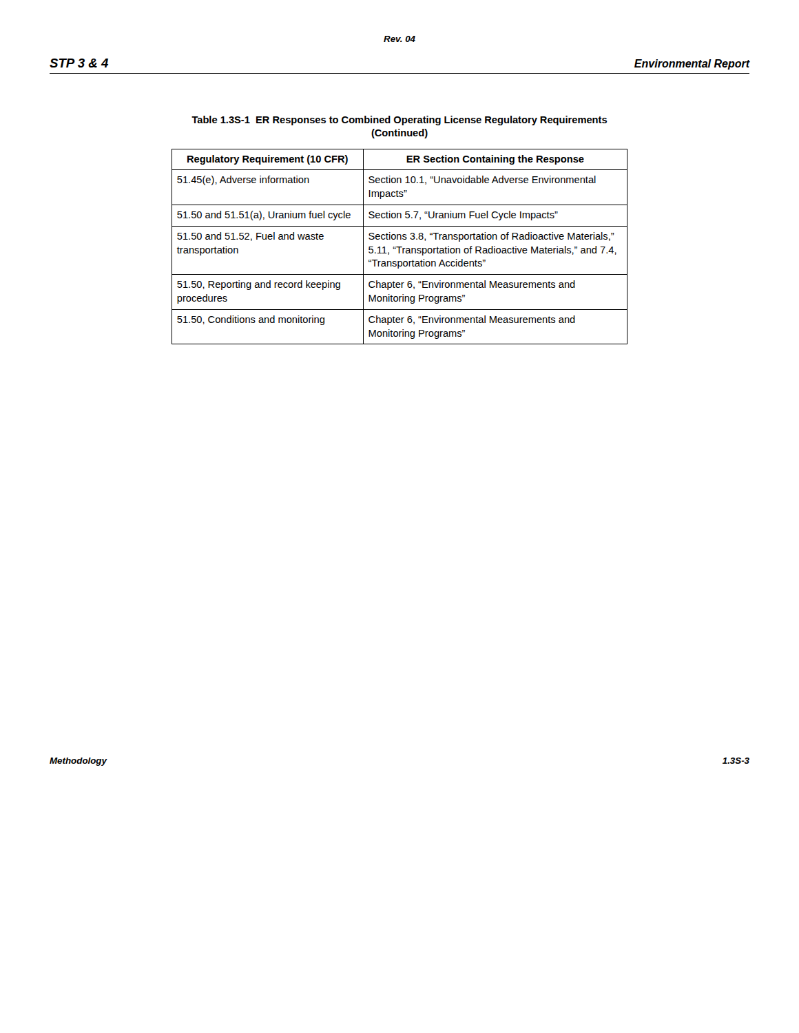Rev. 04
STP 3 & 4
Environmental Report
Table 1.3S-1 ER Responses to Combined Operating License Regulatory Requirements
(Continued)
| Regulatory Requirement (10 CFR) | ER Section Containing the Response |
| --- | --- |
| 51.45(e), Adverse information | Section 10.1, “Unavoidable Adverse Environmental Impacts” |
| 51.50 and 51.51(a), Uranium fuel cycle | Section 5.7, “Uranium Fuel Cycle Impacts” |
| 51.50 and 51.52, Fuel and waste transportation | Sections 3.8, “Transportation of Radioactive Materials,” 5.11, “Transportation of Radioactive Materials,” and 7.4, “Transportation Accidents” |
| 51.50, Reporting and record keeping procedures | Chapter 6, “Environmental Measurements and Monitoring Programs” |
| 51.50, Conditions and monitoring | Chapter 6, “Environmental Measurements and Monitoring Programs” |
Methodology
1.3S-3